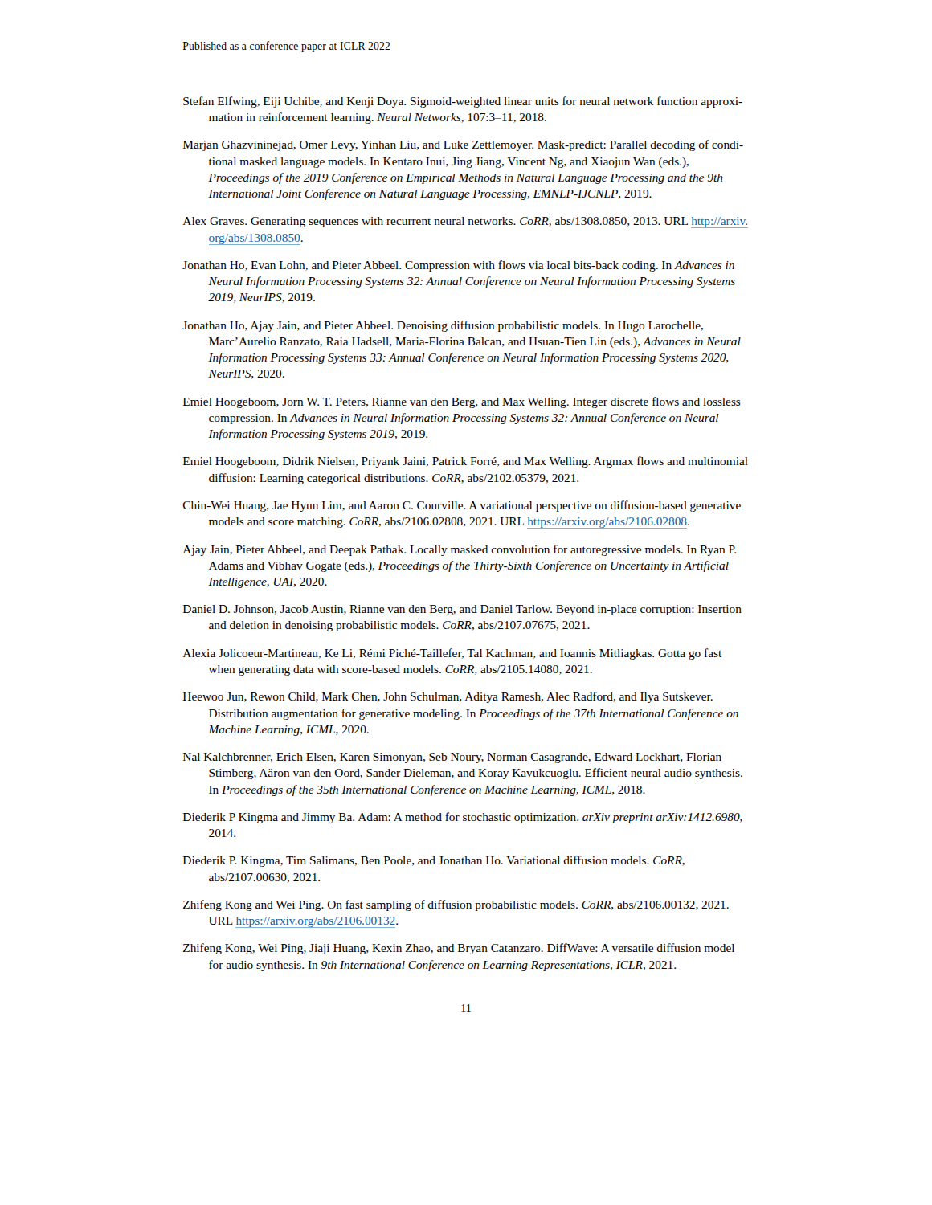Published as a conference paper at ICLR 2022
Stefan Elfwing, Eiji Uchibe, and Kenji Doya. Sigmoid-weighted linear units for neural network function approximation in reinforcement learning. Neural Networks, 107:3–11, 2018.
Marjan Ghazvininejad, Omer Levy, Yinhan Liu, and Luke Zettlemoyer. Mask-predict: Parallel decoding of conditional masked language models. In Kentaro Inui, Jing Jiang, Vincent Ng, and Xiaojun Wan (eds.), Proceedings of the 2019 Conference on Empirical Methods in Natural Language Processing and the 9th International Joint Conference on Natural Language Processing, EMNLP-IJCNLP, 2019.
Alex Graves. Generating sequences with recurrent neural networks. CoRR, abs/1308.0850, 2013. URL http://arxiv.org/abs/1308.0850.
Jonathan Ho, Evan Lohn, and Pieter Abbeel. Compression with flows via local bits-back coding. In Advances in Neural Information Processing Systems 32: Annual Conference on Neural Information Processing Systems 2019, NeurIPS, 2019.
Jonathan Ho, Ajay Jain, and Pieter Abbeel. Denoising diffusion probabilistic models. In Hugo Larochelle, Marc’Aurelio Ranzato, Raia Hadsell, Maria-Florina Balcan, and Hsuan-Tien Lin (eds.), Advances in Neural Information Processing Systems 33: Annual Conference on Neural Information Processing Systems 2020, NeurIPS, 2020.
Emiel Hoogeboom, Jorn W. T. Peters, Rianne van den Berg, and Max Welling. Integer discrete flows and lossless compression. In Advances in Neural Information Processing Systems 32: Annual Conference on Neural Information Processing Systems 2019, 2019.
Emiel Hoogeboom, Didrik Nielsen, Priyank Jaini, Patrick Forré, and Max Welling. Argmax flows and multinomial diffusion: Learning categorical distributions. CoRR, abs/2102.05379, 2021.
Chin-Wei Huang, Jae Hyun Lim, and Aaron C. Courville. A variational perspective on diffusion-based generative models and score matching. CoRR, abs/2106.02808, 2021. URL https://arxiv.org/abs/2106.02808.
Ajay Jain, Pieter Abbeel, and Deepak Pathak. Locally masked convolution for autoregressive models. In Ryan P. Adams and Vibhav Gogate (eds.), Proceedings of the Thirty-Sixth Conference on Uncertainty in Artificial Intelligence, UAI, 2020.
Daniel D. Johnson, Jacob Austin, Rianne van den Berg, and Daniel Tarlow. Beyond in-place corruption: Insertion and deletion in denoising probabilistic models. CoRR, abs/2107.07675, 2021.
Alexia Jolicoeur-Martineau, Ke Li, Rémi Piché-Taillefer, Tal Kachman, and Ioannis Mitliagkas. Gotta go fast when generating data with score-based models. CoRR, abs/2105.14080, 2021.
Heewoo Jun, Rewon Child, Mark Chen, John Schulman, Aditya Ramesh, Alec Radford, and Ilya Sutskever. Distribution augmentation for generative modeling. In Proceedings of the 37th International Conference on Machine Learning, ICML, 2020.
Nal Kalchbrenner, Erich Elsen, Karen Simonyan, Seb Noury, Norman Casagrande, Edward Lockhart, Florian Stimberg, Aäron van den Oord, Sander Dieleman, and Koray Kavukcuoglu. Efficient neural audio synthesis. In Proceedings of the 35th International Conference on Machine Learning, ICML, 2018.
Diederik P Kingma and Jimmy Ba. Adam: A method for stochastic optimization. arXiv preprint arXiv:1412.6980, 2014.
Diederik P. Kingma, Tim Salimans, Ben Poole, and Jonathan Ho. Variational diffusion models. CoRR, abs/2107.00630, 2021.
Zhifeng Kong and Wei Ping. On fast sampling of diffusion probabilistic models. CoRR, abs/2106.00132, 2021. URL https://arxiv.org/abs/2106.00132.
Zhifeng Kong, Wei Ping, Jiaji Huang, Kexin Zhao, and Bryan Catanzaro. DiffWave: A versatile diffusion model for audio synthesis. In 9th International Conference on Learning Representations, ICLR, 2021.
11